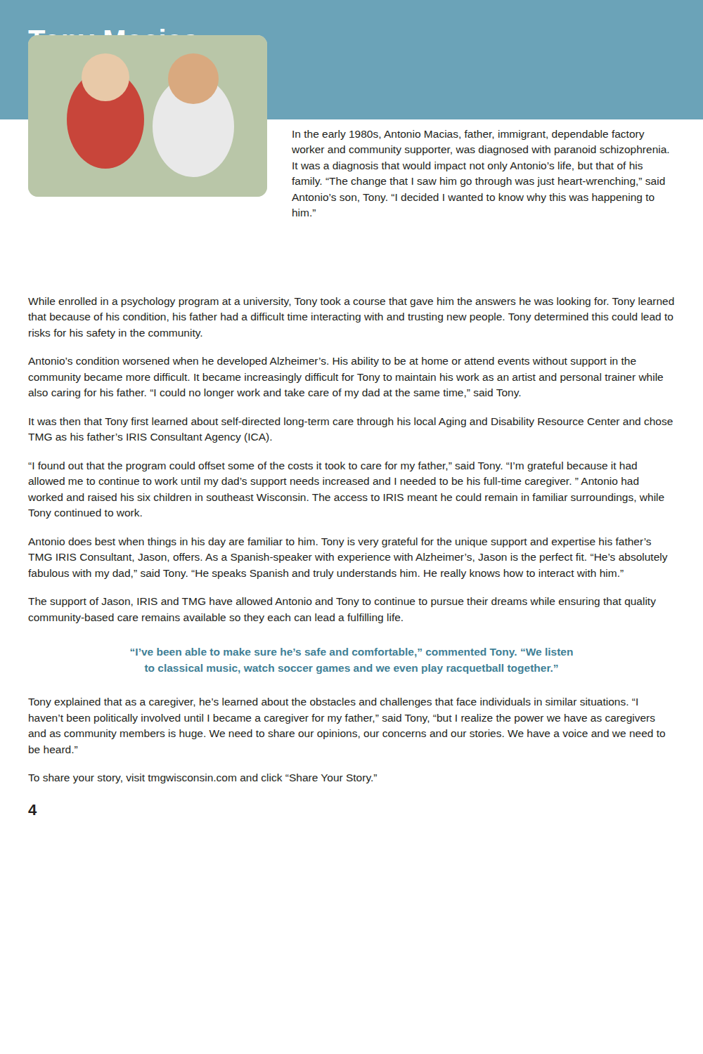Tony Macias
In the early 1980s, Antonio Macias, father, immigrant, dependable factory worker and community supporter, was diagnosed with paranoid schizophrenia. It was a diagnosis that would impact not only Antonio’s life, but that of his family. “The change that I saw him go through was just heart-wrenching,” said Antonio’s son, Tony. “I decided I wanted to know why this was happening to him.”
While enrolled in a psychology program at a university, Tony took a course that gave him the answers he was looking for. Tony learned that because of his condition, his father had a difficult time interacting with and trusting new people. Tony determined this could lead to risks for his safety in the community.
Antonio’s condition worsened when he developed Alzheimer’s. His ability to be at home or attend events without support in the community became more difficult. It became increasingly difficult for Tony to maintain his work as an artist and personal trainer while also caring for his father. “I could no longer work and take care of my dad at the same time,” said Tony.
It was then that Tony first learned about self-directed long-term care through his local Aging and Disability Resource Center and chose TMG as his father’s IRIS Consultant Agency (ICA).
“I found out that the program could offset some of the costs it took to care for my father,” said Tony. “I’m grateful because it had allowed me to continue to work until my dad’s support needs increased and I needed to be his full-time caregiver. ” Antonio had worked and raised his six children in southeast Wisconsin. The access to IRIS meant he could remain in familiar surroundings, while Tony continued to work.
Antonio does best when things in his day are familiar to him. Tony is very grateful for the unique support and expertise his father’s TMG IRIS Consultant, Jason, offers. As a Spanish-speaker with experience with Alzheimer’s, Jason is the perfect fit. “He’s absolutely fabulous with my dad,” said Tony. “He speaks Spanish and truly understands him. He really knows how to interact with him.”
The support of Jason, IRIS and TMG have allowed Antonio and Tony to continue to pursue their dreams while ensuring that quality community-based care remains available so they each can lead a fulfilling life.
“I’ve been able to make sure he’s safe and comfortable,” commented Tony. “We listento classical music, watch soccer games and we even play racquetball together.”
Tony explained that as a caregiver, he’s learned about the obstacles and challenges that face individuals in similar situations. “I haven’t been politically involved until I became a caregiver for my father,” said Tony, “but I realize the power we have as caregivers and as community members is huge. We need to share our opinions, our concerns and our stories. We have a voice and we need to be heard.”
To share your story, visit tmgwisconsin.com and click “Share Your Story.”
4